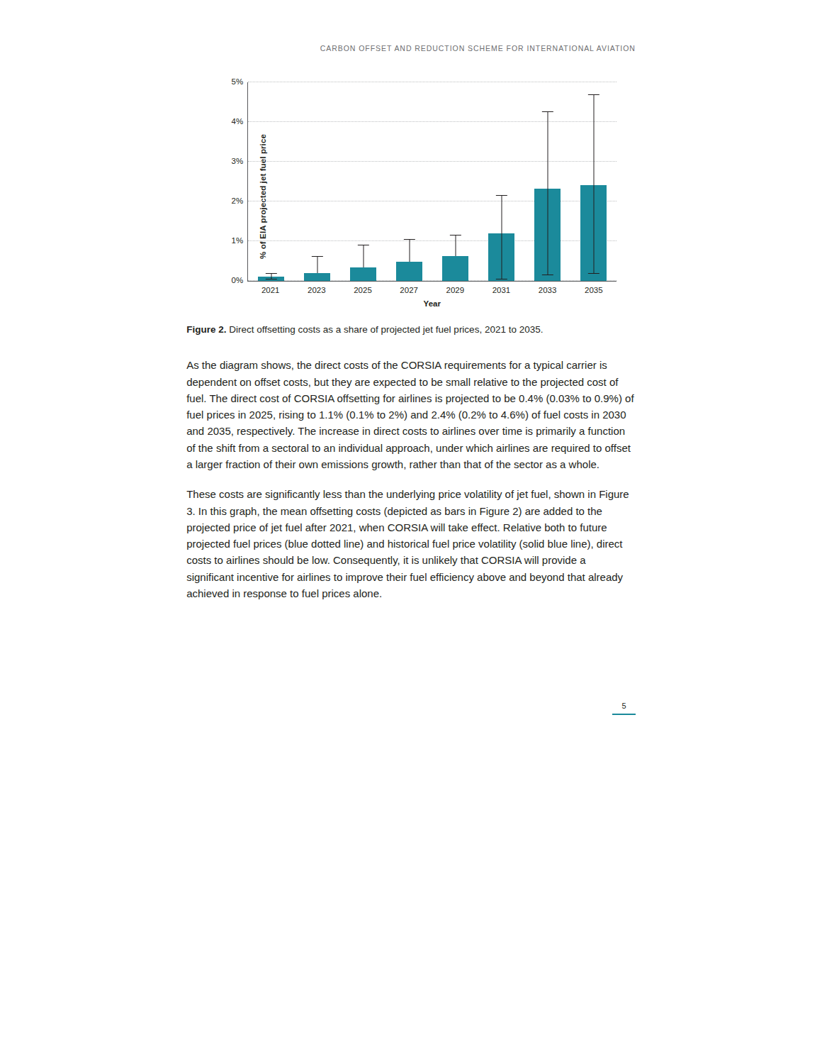Carbon Offset and Reduction Scheme for International Aviation
% of EIA projected jet fuel price
0%
1%
2%
3%
4%
5%
2021202320252027 2029203120332035
Year
Figure 2. Direct offsetting costs as a share of projected jet fuel prices, 2021 to 2035.
As the diagram shows, the direct costs of the CORSIA requirements for a typical carrier is dependent on offset costs, but they are expected to be small relative to the projected cost of fuel. The direct cost of CORSIA offsetting for airlines is projected to be 0.4% (0.03% to 0.9%) of fuel prices in 2025, rising to 1.1% (0.1% to 2%) and 2.4% (0.2% to 4.6%) of fuel costs in 2030 and 2035, respectively. The increase in direct costs to airlines over time is primarily a function of the shift from a sectoral to an individual approach, under which airlines are required to offset a larger fraction of their own emissions growth, rather than that of the sector as a whole.
These costs are significantly less than the underlying price volatility of jet fuel, shown in Figure 3. In this graph, the mean offsetting costs (depicted as bars in Figure 2) are added to the projected price of jet fuel after 2021, when CORSIA will take effect. Relative both to future projected fuel prices (blue dotted line) and historical fuel price volatility (solid blue line), direct costs to airlines should be low. Consequently, it is unlikely that CORSIA will provide a significant incentive for airlines to improve their fuel efficiency above and beyond that already achieved in response to fuel prices alone.
5